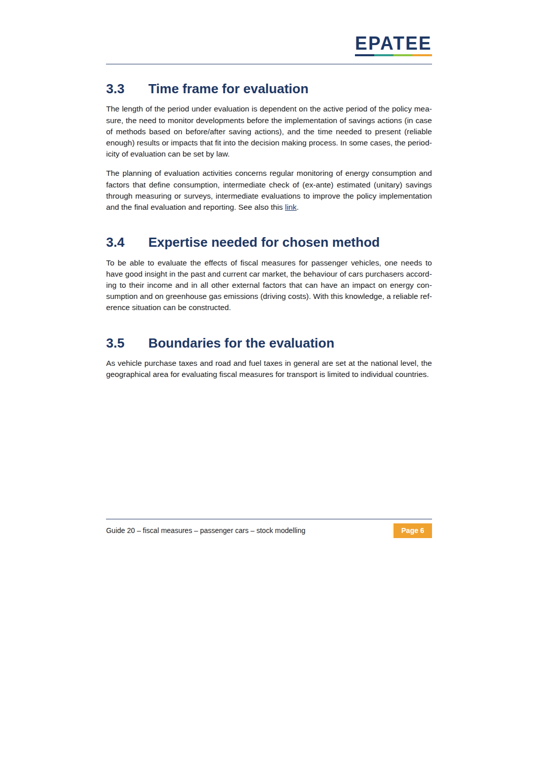EPATEE
3.3 Time frame for evaluation
The length of the period under evaluation is dependent on the active period of the policy measure, the need to monitor developments before the implementation of savings actions (in case of methods based on before/after saving actions), and the time needed to present (reliable enough) results or impacts that fit into the decision making process. In some cases, the periodicity of evaluation can be set by law.
The planning of evaluation activities concerns regular monitoring of energy consumption and factors that define consumption, intermediate check of (ex-ante) estimated (unitary) savings through measuring or surveys, intermediate evaluations to improve the policy implementation and the final evaluation and reporting. See also this link.
3.4 Expertise needed for chosen method
To be able to evaluate the effects of fiscal measures for passenger vehicles, one needs to have good insight in the past and current car market, the behaviour of cars purchasers according to their income and in all other external factors that can have an impact on energy consumption and on greenhouse gas emissions (driving costs). With this knowledge, a reliable reference situation can be constructed.
3.5 Boundaries for the evaluation
As vehicle purchase taxes and road and fuel taxes in general are set at the national level, the geographical area for evaluating fiscal measures for transport is limited to individual countries.
Guide 20 – fiscal measures – passenger cars – stock modelling
Page 6